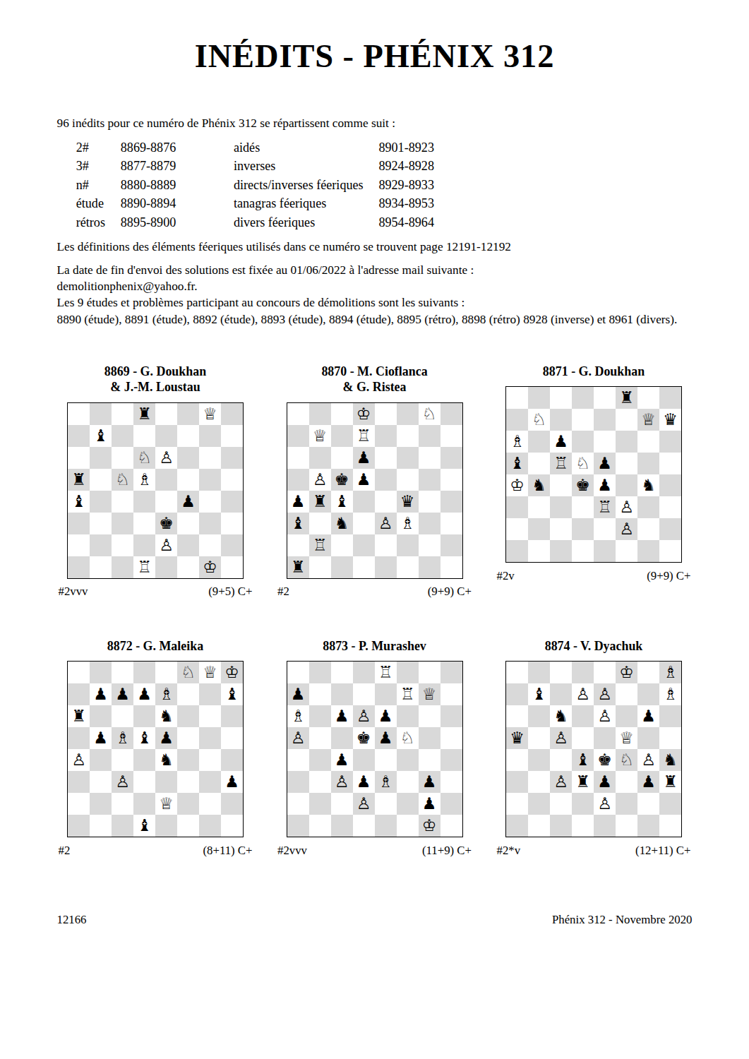INÉDITS - PHÉNIX 312
96 inédits pour ce numéro de Phénix 312 se répartissent comme suit :
| 2# | 8869-8876 | aidés | 8901-8923 |
| 3# | 8877-8879 | inverses | 8924-8928 |
| n# | 8880-8889 | directs/inverses féeriques | 8929-8933 |
| étude | 8890-8894 | tanagras féeriques | 8934-8953 |
| rétros | 8895-8900 | divers féeriques | 8954-8964 |
Les définitions des éléments féeriques utilisés dans ce numéro se trouvent page 12191-12192
La date de fin d'envoi des solutions est fixée au 01/06/2022 à l'adresse mail suivante :
demolitionphenix@yahoo.fr.
Les 9 études et problèmes participant au concours de démolitions sont les suivants :
8890 (étude), 8891 (étude), 8892 (étude), 8893 (étude), 8894 (étude), 8895 (rétro), 8898 (rétro) 8928 (inverse) et 8961 (divers).
8869 - G. Doukhan
& J.-M. Loustau
| | | | ♜ | | | ♕ | |
| | ♝ | | | | | | |
| | | | ♘ | ♙ | | | |
| ♜ | | ♘ | ♗ | | | | |
| ♝ | | | | | ♟ | | |
| | | | | ♚ | | | |
| | | | | ♙ | | | |
| | | | ♖ | | | ♔ | |
#2vvv(9+5) C+
8870 - M. Cioflanca
& G. Ristea
| | | | ♔ | | | ♘ | |
| | ♕ | | ♖ | | | | |
| | | | ♟ | | | | |
| | ♙ | ♚ | ♟ | | | | |
| ♟ | ♜ | ♝ | | | ♛ | | |
| ♝ | | ♞ | | ♙ | ♗ | | |
| | ♖ | | | | | | |
| ♜ | | | | | | | |
#2(9+9) C+
8871 - G. Doukhan
| | | | | | ♜ | | |
| | ♘ | | | | | ♕ | ♛ |
| ♗ | | ♟ | | | | | |
| ♝ | | ♖ | ♘ | ♟ | | | |
| ♔ | ♞ | | ♚ | ♟ | | ♞ | |
| | | | | ♖ | ♙ | | |
| | | | | | ♙ | | |
#2v(9+9) C+
8872 - G. Maleika
| | | | | | ♘ | ♕ | ♔ |
| | ♟ | ♟ | ♟ | ♗ | | | ♝ |
| ♜ | | | | ♞ | | | |
| | ♟ | ♗ | ♝ | ♟ | | | |
| ♙ | | | | ♞ | | | |
| | | ♙ | | | | | ♟ |
| | | | | ♕ | | | |
| | | | ♝ | | | | |
#2(8+11) C+
8873 - P. Murashev
| | | | | ♖ | | | |
| ♟ | | | | | ♖ | ♕ | |
| ♗ | | ♟ | ♙ | ♟ | | | |
| ♙ | | | ♚ | ♟ | ♘ | | |
| | | ♟ | | | | | |
| | | ♙ | ♟ | ♗ | | ♟ | |
| | | | ♙ | | | ♟ | |
| | | | | | | ♔ | |
#2vvv(11+9) C+
8874 - V. Dyachuk
| | | | | | ♔ | | ♗ |
| | ♝ | | ♙ | ♙ | | | ♗ |
| | | ♞ | | ♙ | | ♟ | |
| ♛ | | ♙ | | | ♕ | | |
| | | | ♝ | ♚ | ♘ | ♙ | ♞ |
| | | ♙ | ♜ | ♟ | | ♟ | ♜ |
| | | | | ♙ | | | |
#2*v(12+11) C+
12166 Phénix 312 - Novembre 2020